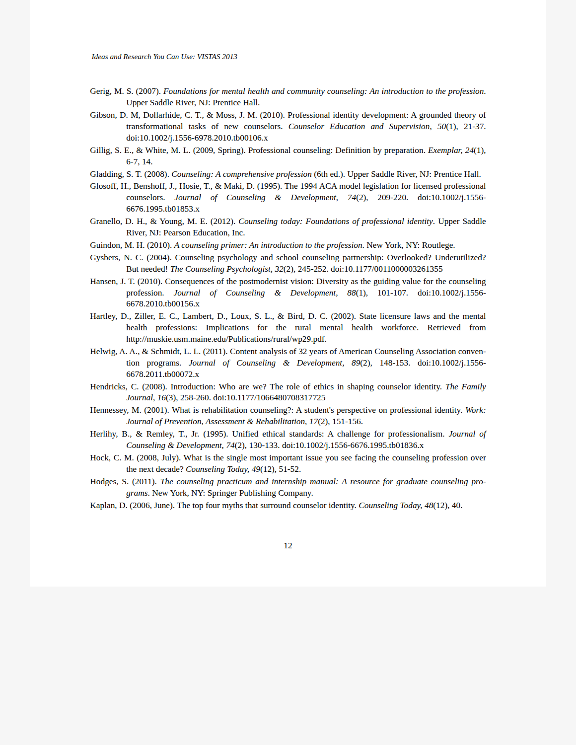Ideas and Research You Can Use: VISTAS 2013
Gerig, M. S. (2007). Foundations for mental health and community counseling: An introduction to the profession. Upper Saddle River, NJ: Prentice Hall.
Gibson, D. M, Dollarhide, C. T., & Moss, J. M. (2010). Professional identity development: A grounded theory of transformational tasks of new counselors. Counselor Education and Supervision, 50(1), 21-37. doi:10.1002/j.1556-6978.2010.tb00106.x
Gillig, S. E., & White, M. L. (2009, Spring). Professional counseling: Definition by preparation. Exemplar, 24(1), 6-7, 14.
Gladding, S. T. (2008). Counseling: A comprehensive profession (6th ed.). Upper Saddle River, NJ: Prentice Hall.
Glosoff, H., Benshoff, J., Hosie, T., & Maki, D. (1995). The 1994 ACA model legislation for licensed professional counselors. Journal of Counseling & Development, 74(2), 209-220. doi:10.1002/j.1556-6676.1995.tb01853.x
Granello, D. H., & Young, M. E. (2012). Counseling today: Foundations of professional identity. Upper Saddle River, NJ: Pearson Education, Inc.
Guindon, M. H. (2010). A counseling primer: An introduction to the profession. New York, NY: Routlege.
Gysbers, N. C. (2004). Counseling psychology and school counseling partnership: Overlooked? Underutilized? But needed! The Counseling Psychologist, 32(2), 245-252. doi:10.1177/0011000003261355
Hansen, J. T. (2010). Consequences of the postmodernist vision: Diversity as the guiding value for the counseling profession. Journal of Counseling & Development, 88(1), 101-107. doi:10.1002/j.1556-6678.2010.tb00156.x
Hartley, D., Ziller, E. C., Lambert, D., Loux, S. L., & Bird, D. C. (2002). State licensure laws and the mental health professions: Implications for the rural mental health workforce. Retrieved from http://muskie.usm.maine.edu/Publications/rural/wp29.pdf.
Helwig, A. A., & Schmidt, L. L. (2011). Content analysis of 32 years of American Counseling Association convention programs. Journal of Counseling & Development, 89(2), 148-153. doi:10.1002/j.1556-6678.2011.tb00072.x
Hendricks, C. (2008). Introduction: Who are we? The role of ethics in shaping counselor identity. The Family Journal, 16(3), 258-260. doi:10.1177/1066480708317725
Hennessey, M. (2001). What is rehabilitation counseling?: A student's perspective on professional identity. Work: Journal of Prevention, Assessment & Rehabilitation, 17(2), 151-156.
Herlihy, B., & Remley, T., Jr. (1995). Unified ethical standards: A challenge for professionalism. Journal of Counseling & Development, 74(2), 130-133. doi:10.1002/j.1556-6676.1995.tb01836.x
Hock, C. M. (2008, July). What is the single most important issue you see facing the counseling profession over the next decade? Counseling Today, 49(12), 51-52.
Hodges, S. (2011). The counseling practicum and internship manual: A resource for graduate counseling programs. New York, NY: Springer Publishing Company.
Kaplan, D. (2006, June). The top four myths that surround counselor identity. Counseling Today, 48(12), 40.
12